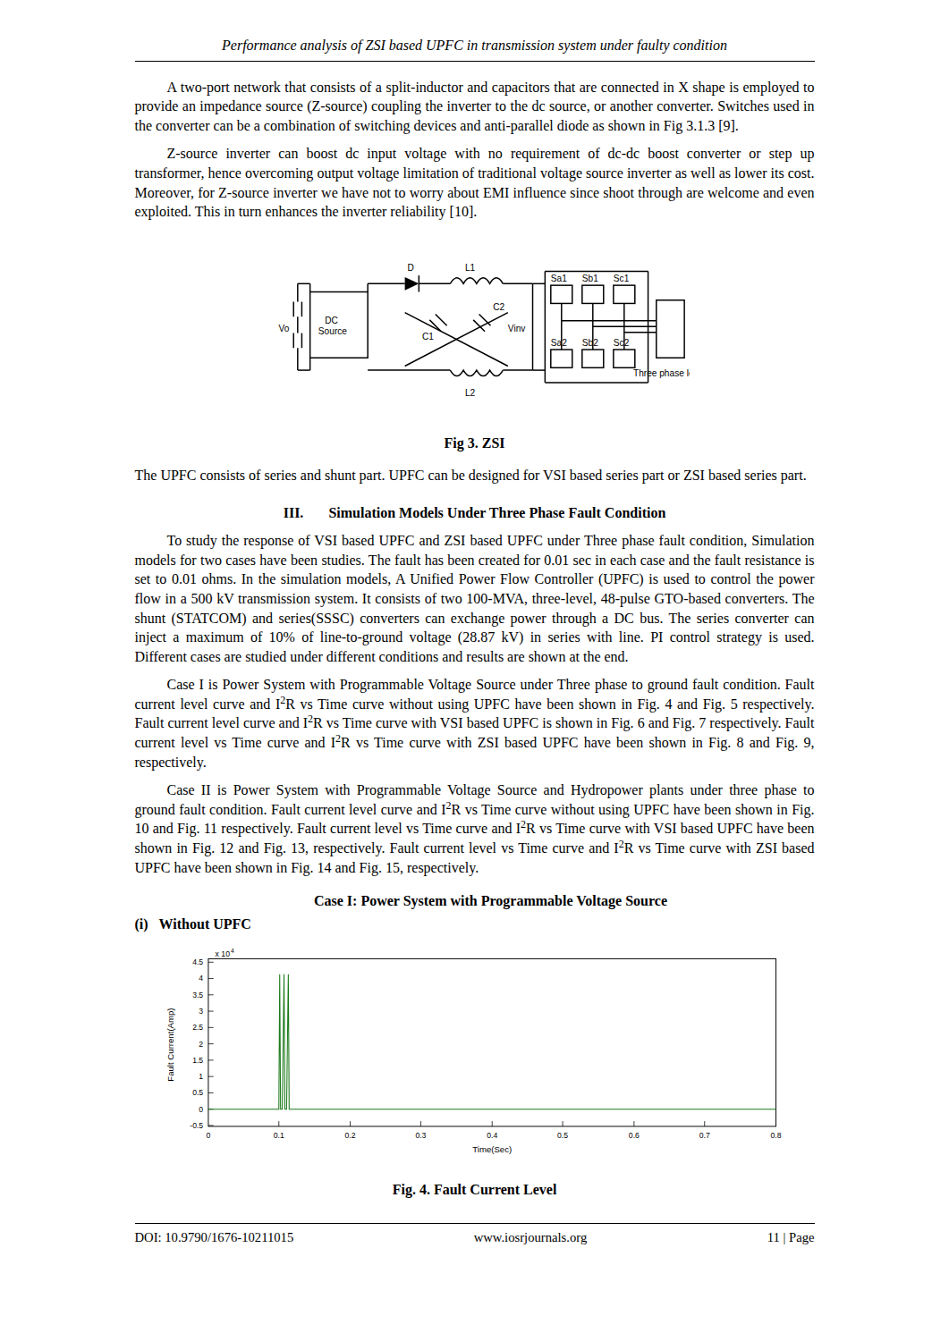Performance analysis of ZSI based UPFC in transmission system under faulty condition
A two-port network that consists of a split-inductor and capacitors that are connected in X shape is employed to provide an impedance source (Z-source) coupling the inverter to the dc source, or another converter. Switches used in the converter can be a combination of switching devices and anti-parallel diode as shown in Fig 3.1.3 [9].
Z-source inverter can boost dc input voltage with no requirement of dc-dc boost converter or step up transformer, hence overcoming output voltage limitation of traditional voltage source inverter as well as lower its cost. Moreover, for Z-source inverter we have not to worry about EMI influence since shoot through are welcome and even exploited. This in turn enhances the inverter reliability [10].
Vo DC Source D L1 L2 C1 C2 Vinv Sa1 Sb1 Sc1 Sa2 Sb2 Sc2 Three phase load
Fig 3. ZSI
The UPFC consists of series and shunt part. UPFC can be designed for VSI based series part or ZSI based series part.
III. Simulation Models Under Three Phase Fault Condition
To study the response of VSI based UPFC and ZSI based UPFC under Three phase fault condition, Simulation models for two cases have been studies. The fault has been created for 0.01 sec in each case and the fault resistance is set to 0.01 ohms. In the simulation models, A Unified Power Flow Controller (UPFC) is used to control the power flow in a 500 kV transmission system. It consists of two 100-MVA, three-level, 48-pulse GTO-based converters. The shunt (STATCOM) and series(SSSC) converters can exchange power through a DC bus. The series converter can inject a maximum of 10% of line-to-ground voltage (28.87 kV) in series with line. PI control strategy is used. Different cases are studied under different conditions and results are shown at the end.
Case I is Power System with Programmable Voltage Source under Three phase to ground fault condition. Fault current level curve and I2R vs Time curve without using UPFC have been shown in Fig. 4 and Fig. 5 respectively. Fault current level curve and I2R vs Time curve with VSI based UPFC is shown in Fig. 6 and Fig. 7 respectively. Fault current level vs Time curve and I2R vs Time curve with ZSI based UPFC have been shown in Fig. 8 and Fig. 9, respectively.
Case II is Power System with Programmable Voltage Source and Hydropower plants under three phase to ground fault condition. Fault current level curve and I2R vs Time curve without using UPFC have been shown in Fig. 10 and Fig. 11 respectively. Fault current level vs Time curve and I2R vs Time curve with VSI based UPFC have been shown in Fig. 12 and Fig. 13, respectively. Fault current level vs Time curve and I2R vs Time curve with ZSI based UPFC have been shown in Fig. 14 and Fig. 15, respectively.
Case I: Power System with Programmable Voltage Source
(i) Without UPFC
4.5 4 3.5 3 2.5 2 1.5 1 0.5 0 -0.5 0 0.1 0.2 0.3 0.4 0.5 0.6 0.7 0.8 Time(Sec) Fault Current(Amp) x 10 4
Fig. 4. Fault Current Level
DOI: 10.9790/1676-10211015 www.iosrjournals.org 11 | Page